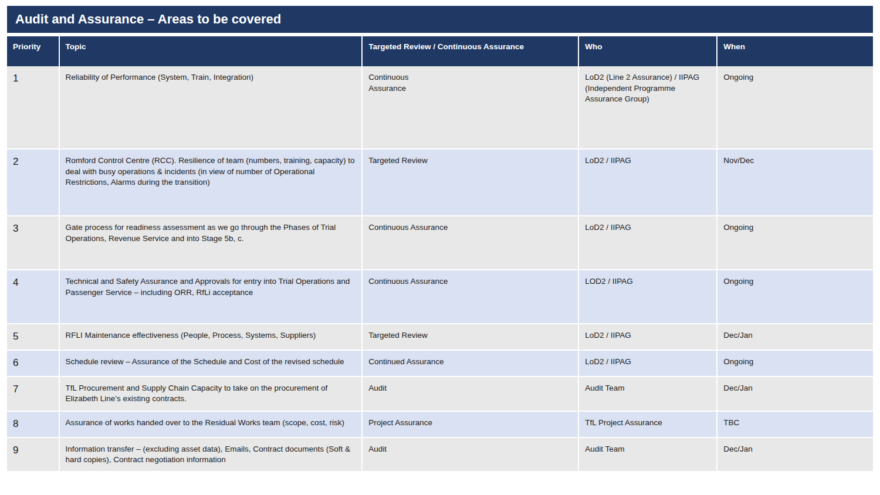Audit and Assurance – Areas to be covered
| Priority | Topic | Targeted Review / Continuous Assurance | Who | When |
| --- | --- | --- | --- | --- |
| 1 | Reliability of Performance (System, Train, Integration) | Continuous Assurance | LoD2 (Line 2 Assurance) / IIPAG (Independent Programme Assurance Group) | Ongoing |
| 2 | Romford Control Centre (RCC). Resilience of team (numbers, training, capacity) to deal with busy operations & incidents (in view of number of Operational Restrictions, Alarms during the transition) | Targeted Review | LoD2 / IIPAG | Nov/Dec |
| 3 | Gate process for readiness assessment as we go through the Phases of Trial Operations, Revenue Service and into Stage 5b, c. | Continuous Assurance | LoD2 / IIPAG | Ongoing |
| 4 | Technical and Safety Assurance and Approvals for entry into Trial Operations and Passenger Service – including ORR, RfLi acceptance | Continuous Assurance | LOD2 / IIPAG | Ongoing |
| 5 | RFLI Maintenance effectiveness (People, Process, Systems, Suppliers) | Targeted Review | LoD2 / IIPAG | Dec/Jan |
| 6 | Schedule review – Assurance of the Schedule and Cost of the revised schedule | Continued Assurance | LoD2 / IIPAG | Ongoing |
| 7 | TfL Procurement and Supply Chain Capacity to take on the procurement of Elizabeth Line’s existing contracts. | Audit | Audit Team | Dec/Jan |
| 8 | Assurance of works handed over to the Residual Works team (scope, cost, risk) | Project Assurance | TfL Project Assurance | TBC |
| 9 | Information transfer – (excluding asset data), Emails, Contract documents (Soft & hard copies), Contract negotiation information | Audit | Audit Team | Dec/Jan |